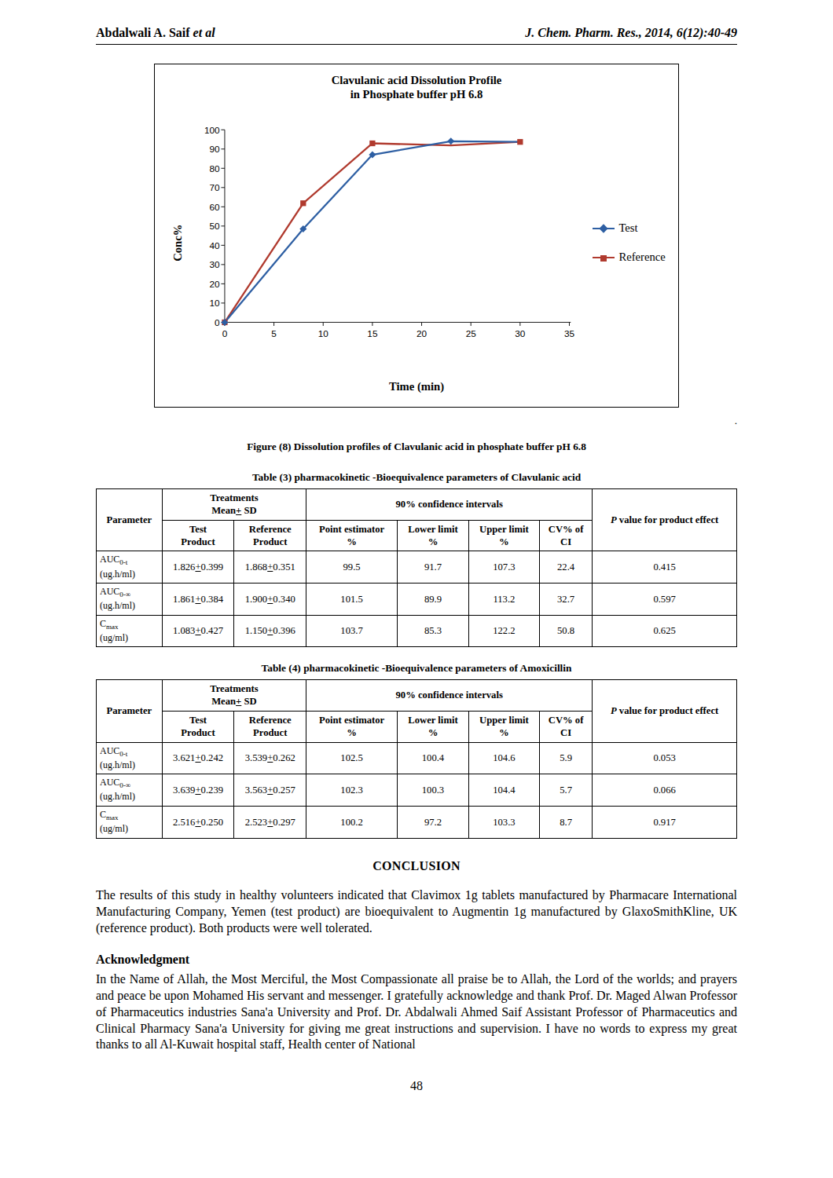Abdalwali A. Saif et al J. Chem. Pharm. Res., 2014, 6(12):40-49
Clavulanic acid Dissolution Profile
in Phosphate buffer pH 6.8
Conc%
100 90 80 70 60 50 40 30 20 10 0 0 5 10 15 20 25 30 35
Test
Reference
Time (min)
.
Figure (8) Dissolution profiles of Clavulanic acid in phosphate buffer pH 6.8
Table (3) pharmacokinetic -Bioequivalence parameters of Clavulanic acid
| Parameter | Treatments Mean + SD | 90% confidence intervals | P value for product effect |
| --- | --- | --- | --- |
| Test Product | Reference Product | Point estimator % | Lower limit % | Upper limit % | CV% of CI |
| AUC 0-t (ug.h/ml) | 1.826 + 0.399 | 1.868 + 0.351 | 99.5 | 91.7 | 107.3 | 22.4 | 0.415 |
| AUC 0-∞ (ug.h/ml) | 1.861 + 0.384 | 1.900 + 0.340 | 101.5 | 89.9 | 113.2 | 32.7 | 0.597 |
| C max (ug/ml) | 1.083 + 0.427 | 1.150 + 0.396 | 103.7 | 85.3 | 122.2 | 50.8 | 0.625 |
Table (4) pharmacokinetic -Bioequivalence parameters of Amoxicillin
| Parameter | Treatments Mean + SD | 90% confidence intervals | P value for product effect |
| --- | --- | --- | --- |
| Test Product | Reference Product | Point estimator % | Lower limit % | Upper limit % | CV% of CI |
| AUC 0-t (ug.h/ml) | 3.621 + 0.242 | 3.539 + 0.262 | 102.5 | 100.4 | 104.6 | 5.9 | 0.053 |
| AUC 0-∞ (ug.h/ml) | 3.639 + 0.239 | 3.563 + 0.257 | 102.3 | 100.3 | 104.4 | 5.7 | 0.066 |
| C max (ug/ml) | 2.516 + 0.250 | 2.523 + 0.297 | 100.2 | 97.2 | 103.3 | 8.7 | 0.917 |
CONCLUSION
The results of this study in healthy volunteers indicated that Clavimox 1g tablets manufactured by Pharmacare International Manufacturing Company, Yemen (test product) are bioequivalent to Augmentin 1g manufactured by GlaxoSmithKline, UK (reference product). Both products were well tolerated.
Acknowledgment
In the Name of Allah, the Most Merciful, the Most Compassionate all praise be to Allah, the Lord of the worlds; and prayers and peace be upon Mohamed His servant and messenger. I gratefully acknowledge and thank Prof. Dr. Maged Alwan Professor of Pharmaceutics industries Sana'a University and Prof. Dr. Abdalwali Ahmed Saif Assistant Professor of Pharmaceutics and Clinical Pharmacy Sana'a University for giving me great instructions and supervision. I have no words to express my great thanks to all Al-Kuwait hospital staff, Health center of National
48